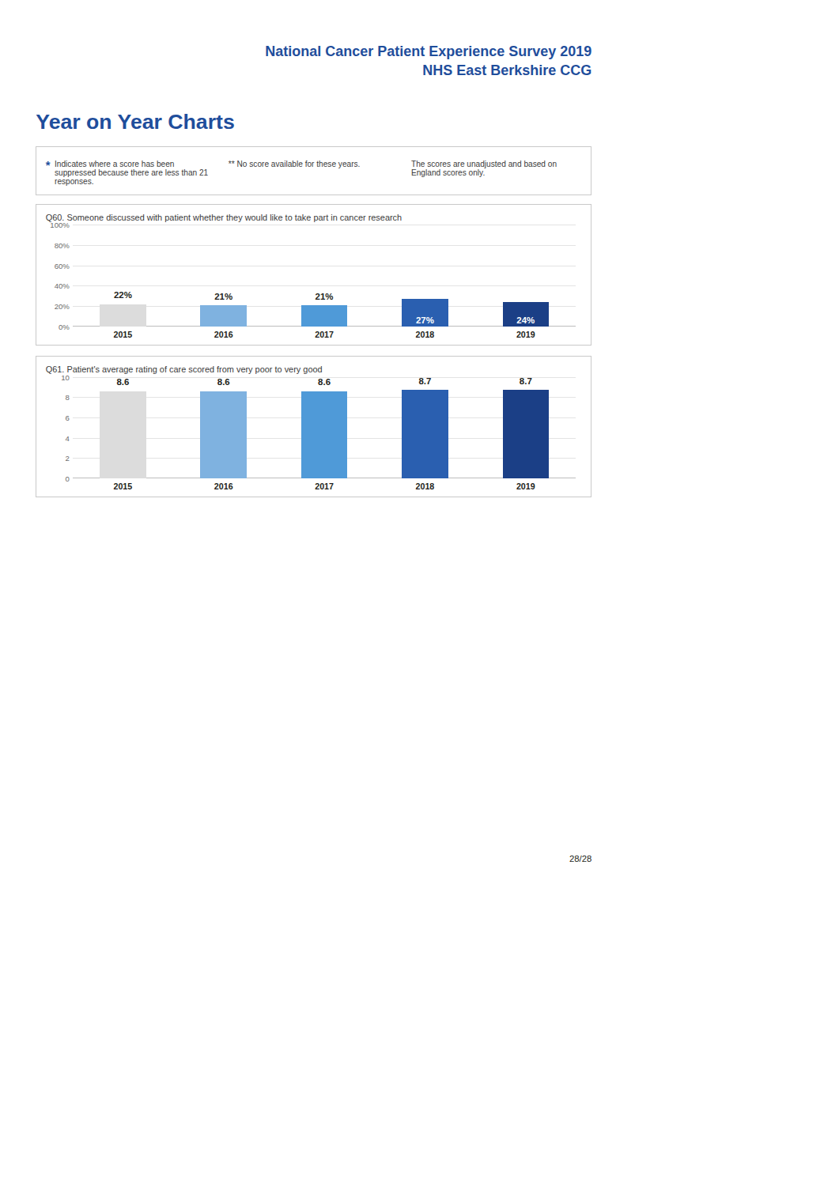National Cancer Patient Experience Survey 2019
NHS East Berkshire CCG
Year on Year Charts
* Indicates where a score has been suppressed because there are less than 21 responses.
** No score available for these years.
The scores are unadjusted and based on England scores only.
Q60. Someone discussed with patient whether they would like to take part in cancer research
100%
80%
60%
40%
20%
0%
22%
21%
21%
27%
24%
2015
2016
2017
2018
2019
Q61. Patient's average rating of care scored from very poor to very good
10
8
6
4
2
0
8.6
8.6
8.6
8.7
8.7
2015
2016
2017
2018
2019
28/28